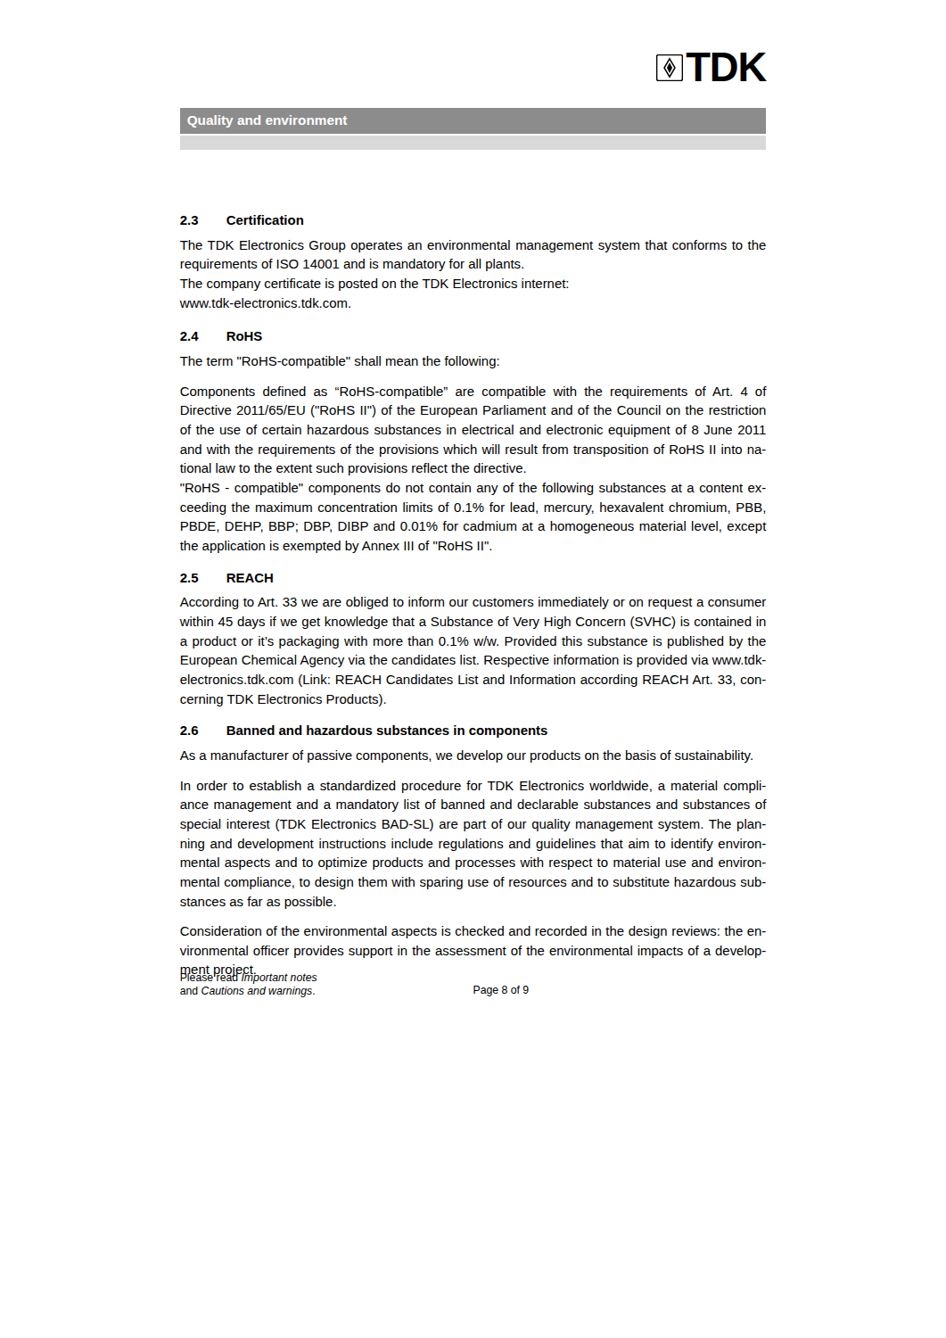TDK
Quality and environment
2.3 Certification
The TDK Electronics Group operates an environmental management system that conforms to the requirements of ISO 14001 and is mandatory for all plants.
The company certificate is posted on the TDK Electronics internet:
www.tdk-electronics.tdk.com.
2.4 RoHS
The term "RoHS-compatible" shall mean the following:
Components defined as “RoHS-compatible” are compatible with the requirements of Art. 4 of Directive 2011/65/EU ("RoHS II") of the European Parliament and of the Council on the restriction of the use of certain hazardous substances in electrical and electronic equipment of 8 June 2011 and with the requirements of the provisions which will result from transposition of RoHS II into national law to the extent such provisions reflect the directive.
"RoHS - compatible" components do not contain any of the following substances at a content exceeding the maximum concentration limits of 0.1% for lead, mercury, hexavalent chromium, PBB, PBDE, DEHP, BBP; DBP, DIBP and 0.01% for cadmium at a homogeneous material level, except the application is exempted by Annex III of "RoHS II".
2.5 REACH
According to Art. 33 we are obliged to inform our customers immediately or on request a consumer within 45 days if we get knowledge that a Substance of Very High Concern (SVHC) is contained in a product or it’s packaging with more than 0.1% w/w. Provided this substance is published by the European Chemical Agency via the candidates list. Respective information is provided via www.tdk-electronics.tdk.com (Link: REACH Candidates List and Information according REACH Art. 33, concerning TDK Electronics Products).
2.6 Banned and hazardous substances in components
As a manufacturer of passive components, we develop our products on the basis of sustainability.
In order to establish a standardized procedure for TDK Electronics worldwide, a material compliance management and a mandatory list of banned and declarable substances and substances of special interest (TDK Electronics BAD-SL) are part of our quality management system. The planning and development instructions include regulations and guidelines that aim to identify environmental aspects and to optimize products and processes with respect to material use and environmental compliance, to design them with sparing use of resources and to substitute hazardous substances as far as possible.
Consideration of the environmental aspects is checked and recorded in the design reviews: the environmental officer provides support in the assessment of the environmental impacts of a development project.
Please read Important notes
and Cautions and warnings.
Page 8 of 9